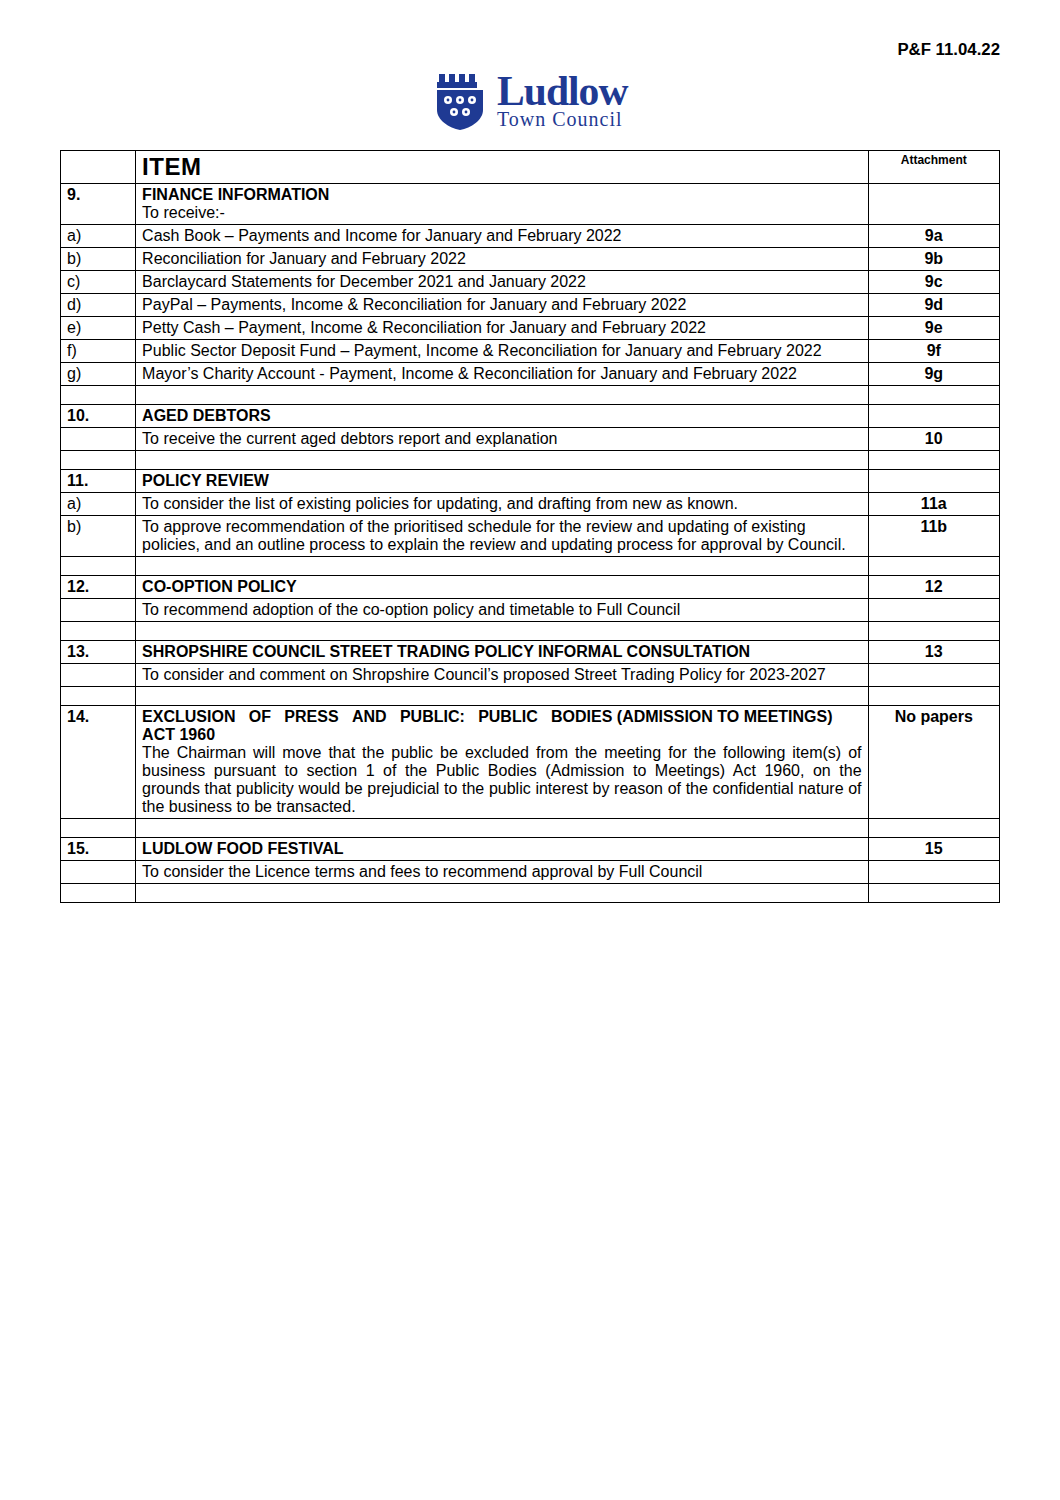P&F 11.04.22
Ludlow
Town Council
| | ITEM | Attachment |
| --- | --- | --- |
| 9. | FINANCE INFORMATION To receive:- | |
| a) | Cash Book – Payments and Income for January and February 2022 | 9a |
| b) | Reconciliation for January and February 2022 | 9b |
| c) | Barclaycard Statements for December 2021 and January 2022 | 9c |
| d) | PayPal – Payments, Income & Reconciliation for January and February 2022 | 9d |
| e) | Petty Cash – Payment, Income & Reconciliation for January and February 2022 | 9e |
| f) | Public Sector Deposit Fund – Payment, Income & Reconciliation for January and February 2022 | 9f |
| g) | Mayor’s Charity Account - Payment, Income & Reconciliation for January and February 2022 | 9g |
| 10. | AGED DEBTORS | |
| | To receive the current aged debtors report and explanation | 10 |
| 11. | POLICY REVIEW | |
| a) | To consider the list of existing policies for updating, and drafting from new as known. | 11a |
| b) | To approve recommendation of the prioritised schedule for the review and updating of existing policies, and an outline process to explain the review and updating process for approval by Council. | 11b |
| 12. | CO-OPTION POLICY | 12 |
| | To recommend adoption of the co-option policy and timetable to Full Council | |
| 13. | SHROPSHIRE COUNCIL STREET TRADING POLICY INFORMAL CONSULTATION | 13 |
| | To consider and comment on Shropshire Council’s proposed Street Trading Policy for 2023-2027 | |
| 14. | EXCLUSION OF PRESS AND PUBLIC: PUBLIC BODIES (ADMISSION TO MEETINGS) ACT 1960 The Chairman will move that the public be excluded from the meeting for the following item(s) of business pursuant to section 1 of the Public Bodies (Admission to Meetings) Act 1960, on the grounds that publicity would be prejudicial to the public interest by reason of the confidential nature of the business to be transacted. | No papers |
| 15. | LUDLOW FOOD FESTIVAL | 15 |
| | To consider the Licence terms and fees to recommend approval by Full Council | |